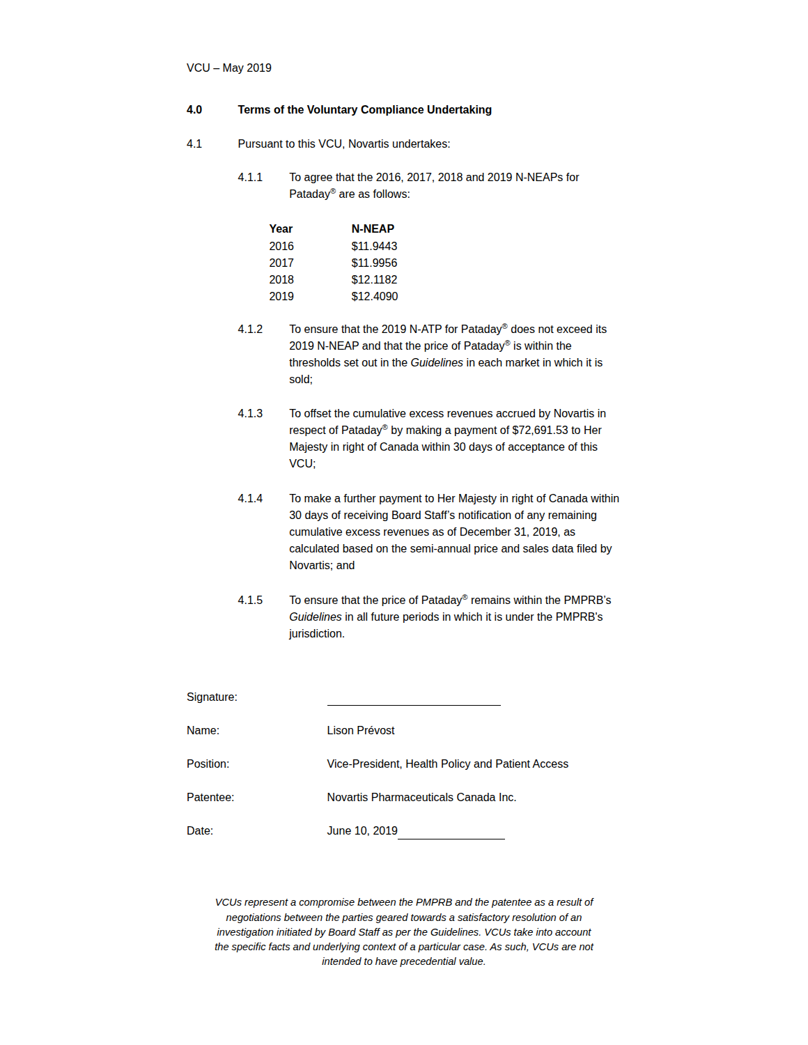VCU – May 2019
4.0 Terms of the Voluntary Compliance Undertaking
4.1
Pursuant to this VCU, Novartis undertakes:
4.1.1
To agree that the 2016, 2017, 2018 and 2019 N-NEAPs for Pataday® are as follows:
| Year | N-NEAP |
| --- | --- |
| 2016 | $11.9443 |
| 2017 | $11.9956 |
| 2018 | $12.1182 |
| 2019 | $12.4090 |
4.1.2
To ensure that the 2019 N-ATP for Pataday® does not exceed its 2019 N-NEAP and that the price of Pataday® is within the thresholds set out in the Guidelines in each market in which it is sold;
4.1.3
To offset the cumulative excess revenues accrued by Novartis in respect of Pataday® by making a payment of $72,691.53 to Her Majesty in right of Canada within 30 days of acceptance of this VCU;
4.1.4
To make a further payment to Her Majesty in right of Canada within 30 days of receiving Board Staff’s notification of any remaining cumulative excess revenues as of December 31, 2019, as calculated based on the semi-annual price and sales data filed by Novartis; and
4.1.5
To ensure that the price of Pataday® remains within the PMPRB’s Guidelines in all future periods in which it is under the PMPRB's jurisdiction.
Signature:
Name:
Lison Prévost
Position:
Vice-President, Health Policy and Patient Access
Patentee:
Novartis Pharmaceuticals Canada Inc.
Date:
June 10, 2019
VCUs represent a compromise between the PMPRB and the patentee as a result of negotiations between the parties geared towards a satisfactory resolution of an investigation initiated by Board Staff as per the Guidelines. VCUs take into account the specific facts and underlying context of a particular case. As such, VCUs are not intended to have precedential value.